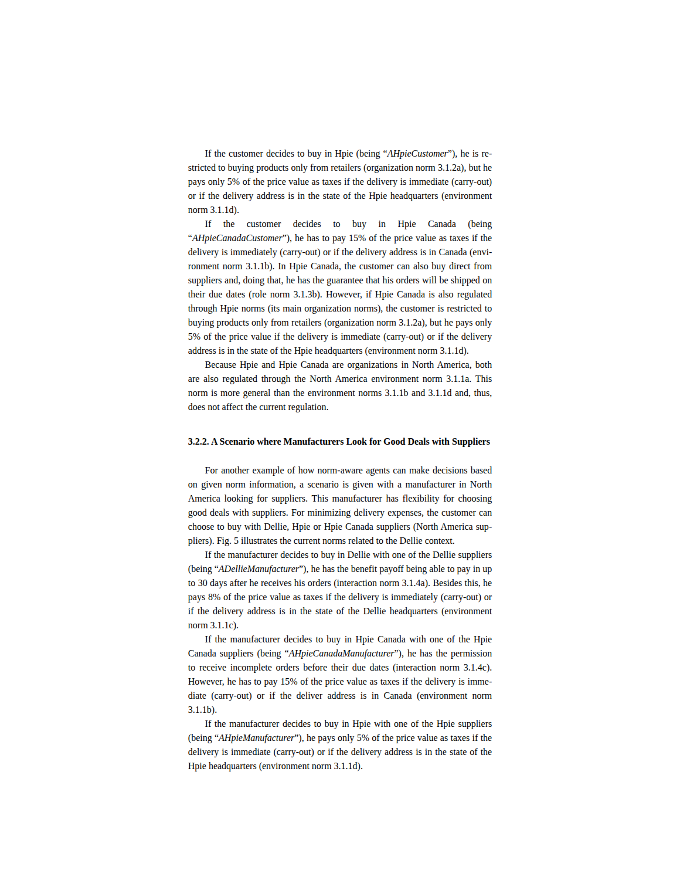If the customer decides to buy in Hpie (being “AHpieCustomer”), he is restricted to buying products only from retailers (organization norm 3.1.2a), but he pays only 5% of the price value as taxes if the delivery is immediate (carry-out) or if the delivery address is in the state of the Hpie headquarters (environment norm 3.1.1d).
If the customer decides to buy in Hpie Canada (being “AHpieCanadaCustomer”), he has to pay 15% of the price value as taxes if the delivery is immediately (carry-out) or if the delivery address is in Canada (environment norm 3.1.1b). In Hpie Canada, the customer can also buy direct from suppliers and, doing that, he has the guarantee that his orders will be shipped on their due dates (role norm 3.1.3b). However, if Hpie Canada is also regulated through Hpie norms (its main organization norms), the customer is restricted to buying products only from retailers (organization norm 3.1.2a), but he pays only 5% of the price value if the delivery is immediate (carry-out) or if the delivery address is in the state of the Hpie headquarters (environment norm 3.1.1d).
Because Hpie and Hpie Canada are organizations in North America, both are also regulated through the North America environment norm 3.1.1a. This norm is more general than the environment norms 3.1.1b and 3.1.1d and, thus, does not affect the current regulation.
3.2.2. A Scenario where Manufacturers Look for Good Deals with Suppliers
For another example of how norm-aware agents can make decisions based on given norm information, a scenario is given with a manufacturer in North America looking for suppliers. This manufacturer has flexibility for choosing good deals with suppliers. For minimizing delivery expenses, the customer can choose to buy with Dellie, Hpie or Hpie Canada suppliers (North America suppliers). Fig. 5 illustrates the current norms related to the Dellie context.
If the manufacturer decides to buy in Dellie with one of the Dellie suppliers (being “ADellieManufacturer”), he has the benefit payoff being able to pay in up to 30 days after he receives his orders (interaction norm 3.1.4a). Besides this, he pays 8% of the price value as taxes if the delivery is immediately (carry-out) or if the delivery address is in the state of the Dellie headquarters (environment norm 3.1.1c).
If the manufacturer decides to buy in Hpie Canada with one of the Hpie Canada suppliers (being “AHpieCanadaManufacturer”), he has the permission to receive incomplete orders before their due dates (interaction norm 3.1.4c). However, he has to pay 15% of the price value as taxes if the delivery is immediate (carry-out) or if the deliver address is in Canada (environment norm 3.1.1b).
If the manufacturer decides to buy in Hpie with one of the Hpie suppliers (being “AHpieManufacturer”), he pays only 5% of the price value as taxes if the delivery is immediate (carry-out) or if the delivery address is in the state of the Hpie headquarters (environment norm 3.1.1d).